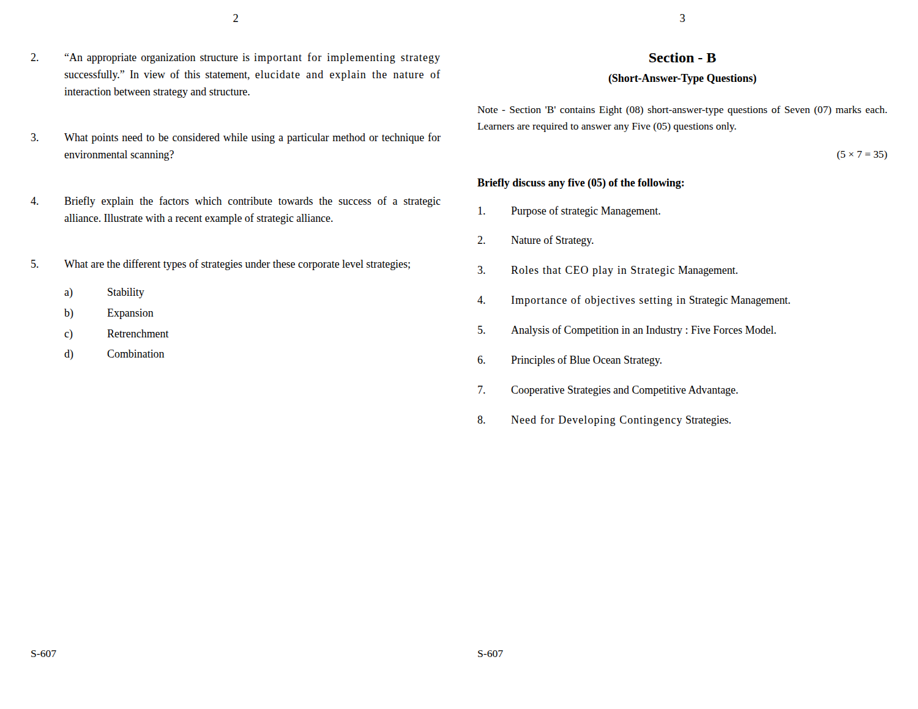2
2. “An appropriate organization structure is important for implementing strategy successfully.” In view of this statement, elucidate and explain the nature of interaction between strategy and structure.
3. What points need to be considered while using a particular method or technique for environmental scanning?
4. Briefly explain the factors which contribute towards the success of a strategic alliance. Illustrate with a recent example of strategic alliance.
5. What are the different types of strategies under these corporate level strategies;
a) Stability
b) Expansion
c) Retrenchment
d) Combination
S-607
3
Section - B
(Short-Answer-Type Questions)
Note - Section 'B' contains Eight (08) short-answer-type questions of Seven (07) marks each. Learners are required to answer any Five (05) questions only.
(5 × 7 = 35)
Briefly discuss any five (05) of the following:
1. Purpose of strategic Management.
2. Nature of Strategy.
3. Roles that CEO play in Strategic Management.
4. Importance of objectives setting in Strategic Management.
5. Analysis of Competition in an Industry : Five Forces Model.
6. Principles of Blue Ocean Strategy.
7. Cooperative Strategies and Competitive Advantage.
8. Need for Developing Contingency Strategies.
S-607